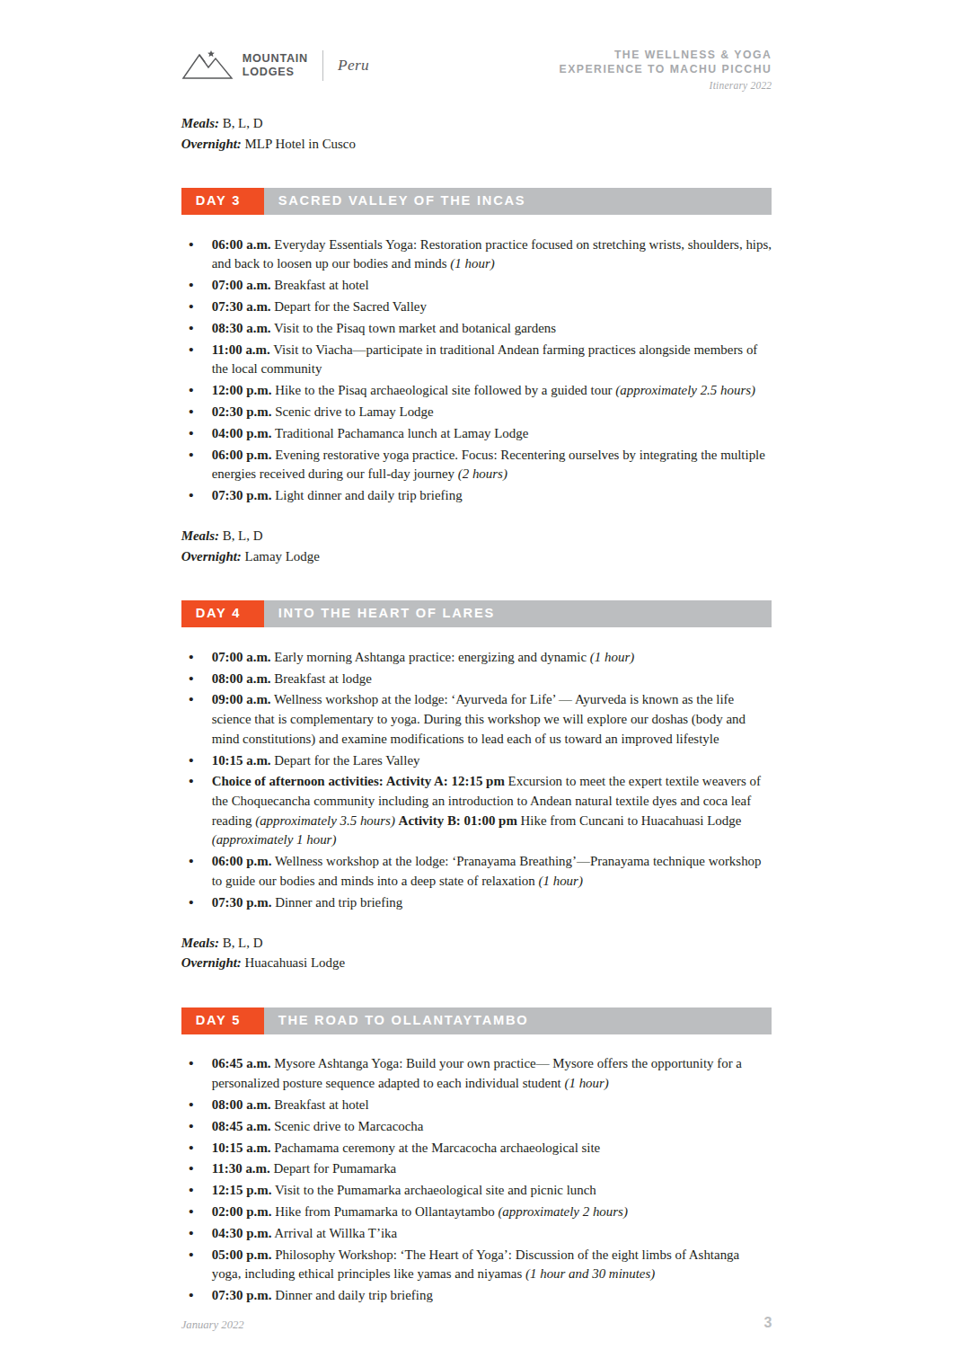Mountain
Lodges
Peru
The Wellness & Yoga
Experience to Machu Picchu
Itinerary 2022
Meals: B, L, D
Overnight: MLP Hotel in Cusco
DAY 3
SACRED VALLEY OF THE INCAS
06:00 a.m. Everyday Essentials Yoga: Restoration practice focused on stretching wrists, shoulders, hips, and back to loosen up our bodies and minds (1 hour)
07:00 a.m. Breakfast at hotel
07:30 a.m. Depart for the Sacred Valley
08:30 a.m. Visit to the Pisaq town market and botanical gardens
11:00 a.m. Visit to Viacha—participate in traditional Andean farming practices alongside members of the local community
12:00 p.m. Hike to the Pisaq archaeological site followed by a guided tour (approximately 2.5 hours)
02:30 p.m. Scenic drive to Lamay Lodge
04:00 p.m. Traditional Pachamanca lunch at Lamay Lodge
06:00 p.m. Evening restorative yoga practice. Focus: Recentering ourselves by integrating the multiple energies received during our full-day journey (2 hours)
07:30 p.m. Light dinner and daily trip briefing
Meals: B, L, D
Overnight: Lamay Lodge
DAY 4
INTO THE HEART OF LARES
07:00 a.m. Early morning Ashtanga practice: energizing and dynamic (1 hour)
08:00 a.m. Breakfast at lodge
09:00 a.m. Wellness workshop at the lodge: ‘Ayurveda for Life’ — Ayurveda is known as the life science that is complementary to yoga. During this workshop we will explore our doshas (body and mind constitutions) and examine modifications to lead each of us toward an improved lifestyle
10:15 a.m. Depart for the Lares Valley
Choice of afternoon activities: Activity A: 12:15 pm Excursion to meet the expert textile weavers of the Choquecancha community including an introduction to Andean natural textile dyes and coca leaf reading (approximately 3.5 hours) Activity B: 01:00 pm Hike from Cuncani to Huacahuasi Lodge (approximately 1 hour)
06:00 p.m. Wellness workshop at the lodge: ‘Pranayama Breathing’—Pranayama technique workshop to guide our bodies and minds into a deep state of relaxation (1 hour)
07:30 p.m. Dinner and trip briefing
Meals: B, L, D
Overnight: Huacahuasi Lodge
DAY 5
THE ROAD TO OLLANTAYTAMBO
06:45 a.m. Mysore Ashtanga Yoga: Build your own practice— Mysore offers the opportunity for a personalized posture sequence adapted to each individual student (1 hour)
08:00 a.m. Breakfast at hotel
08:45 a.m. Scenic drive to Marcacocha
10:15 a.m. Pachamama ceremony at the Marcacocha archaeological site
11:30 a.m. Depart for Pumamarka
12:15 p.m. Visit to the Pumamarka archaeological site and picnic lunch
02:00 p.m. Hike from Pumamarka to Ollantaytambo (approximately 2 hours)
04:30 p.m. Arrival at Willka T’ika
05:00 p.m. Philosophy Workshop: ‘The Heart of Yoga’: Discussion of the eight limbs of Ashtanga yoga, including ethical principles like yamas and niyamas (1 hour and 30 minutes)
07:30 p.m. Dinner and daily trip briefing
January 2022
3